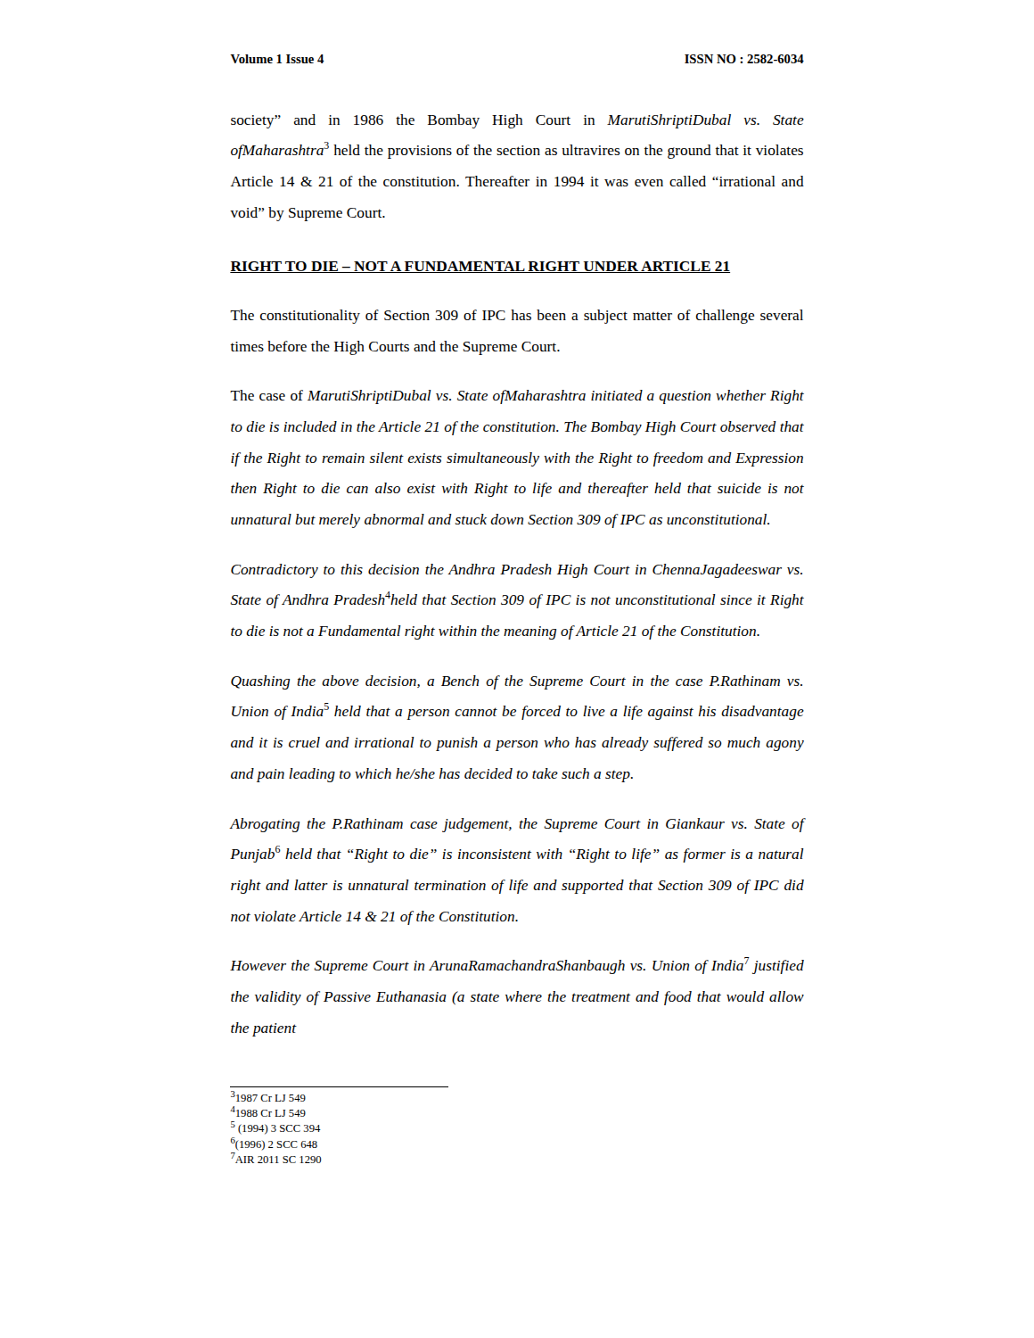Volume 1 Issue 4 ISSN NO : 2582-6034
society” and in 1986 the Bombay High Court in MarutiShriptiDubal vs. State ofMaharashtra3 held the provisions of the section as ultravires on the ground that it violates Article 14 & 21 of the constitution. Thereafter in 1994 it was even called “irrational and void” by Supreme Court.
RIGHT TO DIE – NOT A FUNDAMENTAL RIGHT UNDER ARTICLE 21
The constitutionality of Section 309 of IPC has been a subject matter of challenge several times before the High Courts and the Supreme Court.
The case of MarutiShriptiDubal vs. State ofMaharashtra initiated a question whether Right to die is included in the Article 21 of the constitution. The Bombay High Court observed that if the Right to remain silent exists simultaneously with the Right to freedom and Expression then Right to die can also exist with Right to life and thereafter held that suicide is not unnatural but merely abnormal and stuck down Section 309 of IPC as unconstitutional.
Contradictory to this decision the Andhra Pradesh High Court in ChennaJagadeeswar vs. State of Andhra Pradesh4held that Section 309 of IPC is not unconstitutional since it Right to die is not a Fundamental right within the meaning of Article 21 of the Constitution.
Quashing the above decision, a Bench of the Supreme Court in the case P.Rathinam vs. Union of India5 held that a person cannot be forced to live a life against his disadvantage and it is cruel and irrational to punish a person who has already suffered so much agony and pain leading to which he/she has decided to take such a step.
Abrogating the P.Rathinam case judgement, the Supreme Court in Giankaur vs. State of Punjab6 held that “Right to die” is inconsistent with “Right to life” as former is a natural right and latter is unnatural termination of life and supported that Section 309 of IPC did not violate Article 14 & 21 of the Constitution.
However the Supreme Court in ArunaRamachandraShanbaugh vs. Union of India7 justified the validity of Passive Euthanasia (a state where the treatment and food that would allow the patient
31987 Cr LJ 549
41988 Cr LJ 549
5 (1994) 3 SCC 394
6(1996) 2 SCC 648
7AIR 2011 SC 1290